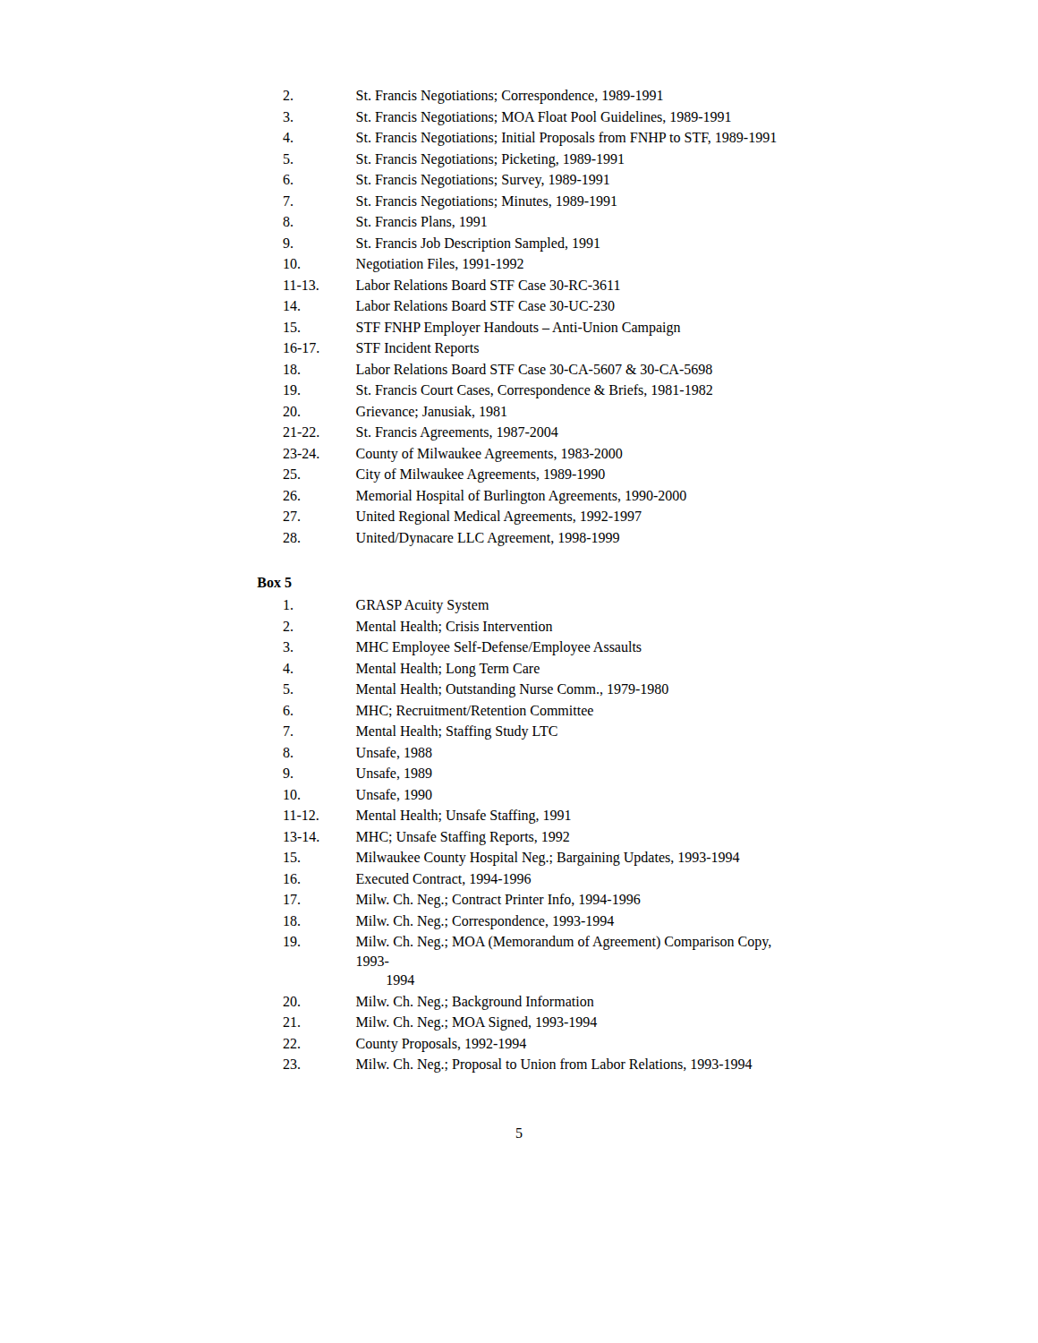| 2. | St. Francis Negotiations; Correspondence, 1989-1991 |
| 3. | St. Francis Negotiations; MOA Float Pool Guidelines, 1989-1991 |
| 4. | St. Francis Negotiations; Initial Proposals from FNHP to STF, 1989-1991 |
| 5. | St. Francis Negotiations; Picketing, 1989-1991 |
| 6. | St. Francis Negotiations; Survey, 1989-1991 |
| 7. | St. Francis Negotiations; Minutes, 1989-1991 |
| 8. | St. Francis Plans, 1991 |
| 9. | St. Francis Job Description Sampled, 1991 |
| 10. | Negotiation Files, 1991-1992 |
| 11-13. | Labor Relations Board STF Case 30-RC-3611 |
| 14. | Labor Relations Board STF Case 30-UC-230 |
| 15. | STF FNHP Employer Handouts – Anti-Union Campaign |
| 16-17. | STF Incident Reports |
| 18. | Labor Relations Board STF Case 30-CA-5607 & 30-CA-5698 |
| 19. | St. Francis Court Cases, Correspondence & Briefs, 1981-1982 |
| 20. | Grievance; Janusiak, 1981 |
| 21-22. | St. Francis Agreements, 1987-2004 |
| 23-24. | County of Milwaukee Agreements, 1983-2000 |
| 25. | City of Milwaukee Agreements, 1989-1990 |
| 26. | Memorial Hospital of Burlington Agreements, 1990-2000 |
| 27. | United Regional Medical Agreements, 1992-1997 |
| 28. | United/Dynacare LLC Agreement, 1998-1999 |
Box 5
| 1. | GRASP Acuity System |
| 2. | Mental Health; Crisis Intervention |
| 3. | MHC Employee Self-Defense/Employee Assaults |
| 4. | Mental Health; Long Term Care |
| 5. | Mental Health; Outstanding Nurse Comm., 1979-1980 |
| 6. | MHC; Recruitment/Retention Committee |
| 7. | Mental Health; Staffing Study LTC |
| 8. | Unsafe, 1988 |
| 9. | Unsafe, 1989 |
| 10. | Unsafe, 1990 |
| 11-12. | Mental Health; Unsafe Staffing, 1991 |
| 13-14. | MHC; Unsafe Staffing Reports, 1992 |
| 15. | Milwaukee County Hospital Neg.; Bargaining Updates, 1993-1994 |
| 16. | Executed Contract, 1994-1996 |
| 17. | Milw. Ch. Neg.; Contract Printer Info, 1994-1996 |
| 18. | Milw. Ch. Neg.; Correspondence, 1993-1994 |
| 19. | Milw. Ch. Neg.; MOA (Memorandum of Agreement) Comparison Copy, 1993- 1994 |
| 20. | Milw. Ch. Neg.; Background Information |
| 21. | Milw. Ch. Neg.; MOA Signed, 1993-1994 |
| 22. | County Proposals, 1992-1994 |
| 23. | Milw. Ch. Neg.; Proposal to Union from Labor Relations, 1993-1994 |
5